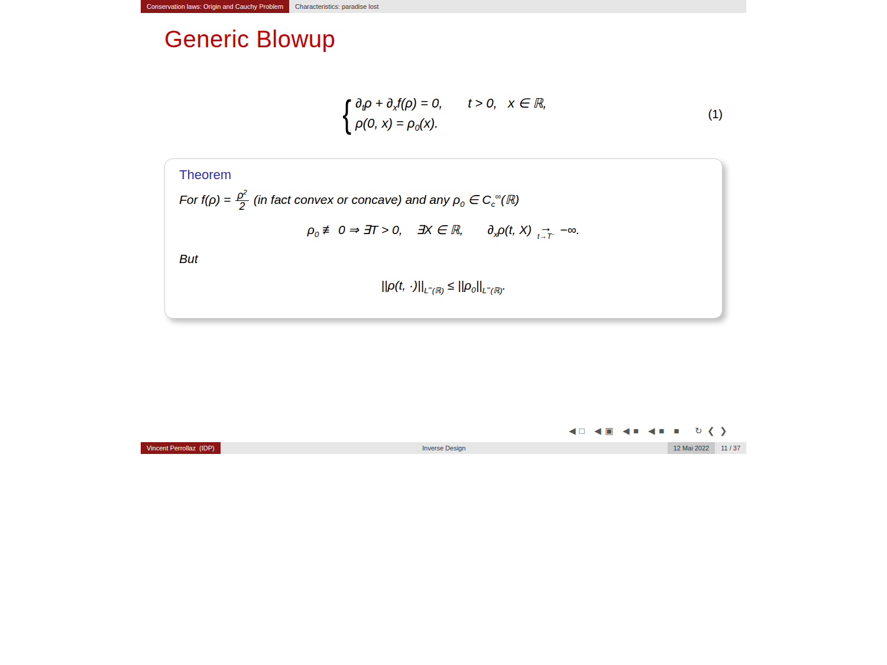Conservation laws: Origin and Cauchy Problem
Characteristics: paradise lost
Generic Blowup
{
∂tρ + ∂xf(ρ) = 0, t > 0, x ∈ ℝ,
ρ(0, x) = ρ0(x).
(1)
Theorem
For f(ρ) = ρ22 (in fact convex or concave) and any ρ0 ∈ Cc∞(ℝ)
ρ0 ≢ 0 ⇒ ∃T > 0, ∃X ∈ ℝ, ∂xρ(t, X) →t→T− −∞.
But
||ρ(t, ·)||L∞(ℝ) ≤ ||ρ0||L∞(ℝ).
◀□ ◀▣ ◀■ ◀■ ■ ↻ ❮ ❯
Vincent Perrollaz (IDP)
Inverse Design
12 Mai 2022
11 / 37